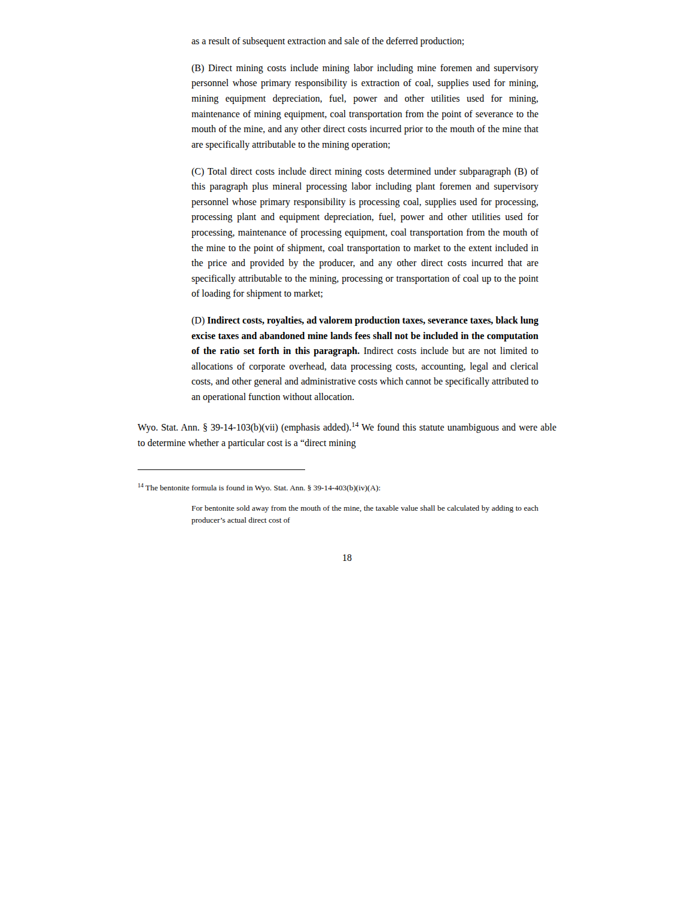as a result of subsequent extraction and sale of the deferred production;
(B) Direct mining costs include mining labor including mine foremen and supervisory personnel whose primary responsibility is extraction of coal, supplies used for mining, mining equipment depreciation, fuel, power and other utilities used for mining, maintenance of mining equipment, coal transportation from the point of severance to the mouth of the mine, and any other direct costs incurred prior to the mouth of the mine that are specifically attributable to the mining operation;
(C) Total direct costs include direct mining costs determined under subparagraph (B) of this paragraph plus mineral processing labor including plant foremen and supervisory personnel whose primary responsibility is processing coal, supplies used for processing, processing plant and equipment depreciation, fuel, power and other utilities used for processing, maintenance of processing equipment, coal transportation from the mouth of the mine to the point of shipment, coal transportation to market to the extent included in the price and provided by the producer, and any other direct costs incurred that are specifically attributable to the mining, processing or transportation of coal up to the point of loading for shipment to market;
(D) Indirect costs, royalties, ad valorem production taxes, severance taxes, black lung excise taxes and abandoned mine lands fees shall not be included in the computation of the ratio set forth in this paragraph. Indirect costs include but are not limited to allocations of corporate overhead, data processing costs, accounting, legal and clerical costs, and other general and administrative costs which cannot be specifically attributed to an operational function without allocation.
Wyo. Stat. Ann. § 39-14-103(b)(vii) (emphasis added).14 We found this statute unambiguous and were able to determine whether a particular cost is a “direct mining
14 The bentonite formula is found in Wyo. Stat. Ann. § 39-14-403(b)(iv)(A):
For bentonite sold away from the mouth of the mine, the taxable value shall be calculated by adding to each producer’s actual direct cost of
18